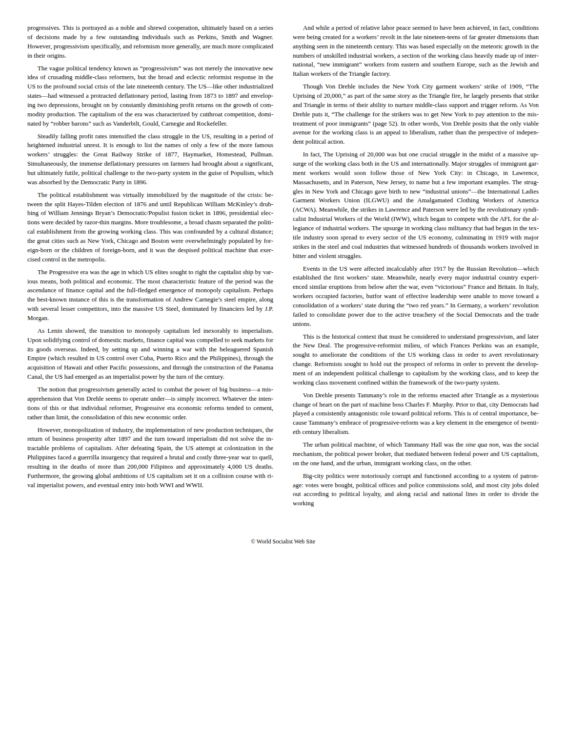progressives. This is portrayed as a noble and shrewd cooperation, ultimately based on a series of decisions made by a few outstanding individuals such as Perkins, Smith and Wagner. However, progressivism specifically, and reformism more generally, are much more complicated in their origins.
The vague political tendency known as “progressivism” was not merely the innovative new idea of crusading middle-class reformers, but the broad and eclectic reformist response in the US to the profound social crisis of the late nineteenth century. The US—like other industrialized states—had witnessed a protracted deflationary period, lasting from 1873 to 1897 and enveloping two depressions, brought on by constantly diminishing profit returns on the growth of commodity production. The capitalism of the era was characterized by cutthroat competition, dominated by “robber barons” such as Vanderbilt, Gould, Carnegie and Rockefeller.
Steadily falling profit rates intensified the class struggle in the US, resulting in a period of heightened industrial unrest. It is enough to list the names of only a few of the more famous workers’ struggles: the Great Railway Strike of 1877, Haymarket, Homestead, Pullman. Simultaneously, the immense deflationary pressures on farmers had brought about a significant, but ultimately futile, political challenge to the two-party system in the guise of Populism, which was absorbed by the Democratic Party in 1896.
The political establishment was virtually immobilized by the magnitude of the crisis: between the split Hayes-Tilden election of 1876 and until Republican William McKinley’s drubbing of William Jennings Bryan’s Democratic/Populist fusion ticket in 1896, presidential elections were decided by razor-thin margins. More troublesome, a broad chasm separated the political establishment from the growing working class. This was confounded by a cultural distance; the great cities such as New York, Chicago and Boston were overwhelmingly populated by foreign-born or the children of foreign-born, and it was the despised political machine that exercised control in the metropolis.
The Progressive era was the age in which US elites sought to right the capitalist ship by various means, both political and economic. The most characteristic feature of the period was the ascendance of finance capital and the full-fledged emergence of monopoly capitalism. Perhaps the best-known instance of this is the transformation of Andrew Carnegie’s steel empire, along with several lesser competitors, into the massive US Steel, dominated by financiers led by J.P. Morgan.
As Lenin showed, the transition to monopoly capitalism led inexorably to imperialism. Upon solidifying control of domestic markets, finance capital was compelled to seek markets for its goods overseas. Indeed, by setting up and winning a war with the beleaguered Spanish Empire (which resulted in US control over Cuba, Puerto Rico and the Philippines), through the acquisition of Hawaii and other Pacific possessions, and through the construction of the Panama Canal, the US had emerged as an imperialist power by the turn of the century.
The notion that progressivism generally acted to combat the power of big business—a misapprehension that Von Drehle seems to operate under—is simply incorrect. Whatever the intentions of this or that individual reformer, Progressive era economic reforms tended to cement, rather than limit, the consolidation of this new economic order.
However, monopolization of industry, the implementation of new production techniques, the return of business prosperity after 1897 and the turn toward imperialism did not solve the intractable problems of capitalism. After defeating Spain, the US attempt at colonization in the Philippines faced a guerrilla insurgency that required a brutal and costly three-year war to quell, resulting in the deaths of more than 200,000 Filipinos and approximately 4,000 US deaths. Furthermore, the growing global ambitions of US capitalism set it on a collision course with rival imperialist powers, and eventual entry into both WWI and WWII.
And while a period of relative labor peace seemed to have been achieved, in fact, conditions were being created for a workers’ revolt in the late nineteen-teens of far greater dimensions than anything seen in the nineteenth century. This was based especially on the meteoric growth in the numbers of unskilled industrial workers, a section of the working class heavily made up of international, “new immigrant” workers from eastern and southern Europe, such as the Jewish and Italian workers of the Triangle factory.
Though Von Drehle includes the New York City garment workers’ strike of 1909, “The Uprising of 20,000,” as part of the same story as the Triangle fire, he largely presents that strike and Triangle in terms of their ability to nurture middle-class support and trigger reform. As Von Drehle puts it, “The challenge for the strikers was to get New York to pay attention to the mistreatment of poor immigrants” (page 52). In other words, Von Drehle posits that the only viable avenue for the working class is an appeal to liberalism, rather than the perspective of independent political action.
In fact, The Uprising of 20,000 was but one crucial struggle in the midst of a massive upsurge of the working class both in the US and internationally. Major struggles of immigrant garment workers would soon follow those of New York City: in Chicago, in Lawrence, Massachusetts, and in Paterson, New Jersey, to name but a few important examples. The struggles in New York and Chicago gave birth to new “industrial unions”—the International Ladies Garment Workers Union (ILGWU) and the Amalgamated Clothing Workers of America (ACWA). Meanwhile, the strikes in Lawrence and Paterson were led by the revolutionary syndicalist Industrial Workers of the World (IWW), which began to compete with the AFL for the allegiance of industrial workers. The upsurge in working class militancy that had begun in the textile industry soon spread to every sector of the US economy, culminating in 1919 with major strikes in the steel and coal industries that witnessed hundreds of thousands workers involved in bitter and violent struggles.
Events in the US were affected incalculably after 1917 by the Russian Revolution—which established the first workers’ state. Meanwhile, nearly every major industrial country experienced similar eruptions from below after the war, even “victorious” France and Britain. In Italy, workers occupied factories, butfor want of effective leadership were unable to move toward a consolidation of a workers’ state during the “two red years.” In Germany, a workers’ revolution failed to consolidate power due to the active treachery of the Social Democrats and the trade unions.
This is the historical context that must be considered to understand progressivism, and later the New Deal. The progressive-reformist milieu, of which Frances Perkins was an example, sought to ameliorate the conditions of the US working class in order to avert revolutionary change. Reformists sought to hold out the prospect of reforms in order to prevent the development of an independent political challenge to capitalism by the working class, and to keep the working class movement confined within the framework of the two-party system.
Von Drehle presents Tammany’s role in the reforms enacted after Triangle as a mysterious change of heart on the part of machine boss Charles F. Murphy. Prior to that, city Democrats had played a consistently antagonistic role toward political reform. This is of central importance, because Tammany’s embrace of progressive-reform was a key element in the emergence of twentieth century liberalism.
The urban political machine, of which Tammany Hall was the sine qua non, was the social mechanism, the political power broker, that mediated between federal power and US capitalism, on the one hand, and the urban, immigrant working class, on the other.
Big-city politics were notoriously corrupt and functioned according to a system of patronage: votes were bought, political offices and police commissions sold, and most city jobs doled out according to political loyalty, and along racial and national lines in order to divide the working
© World Socialist Web Site